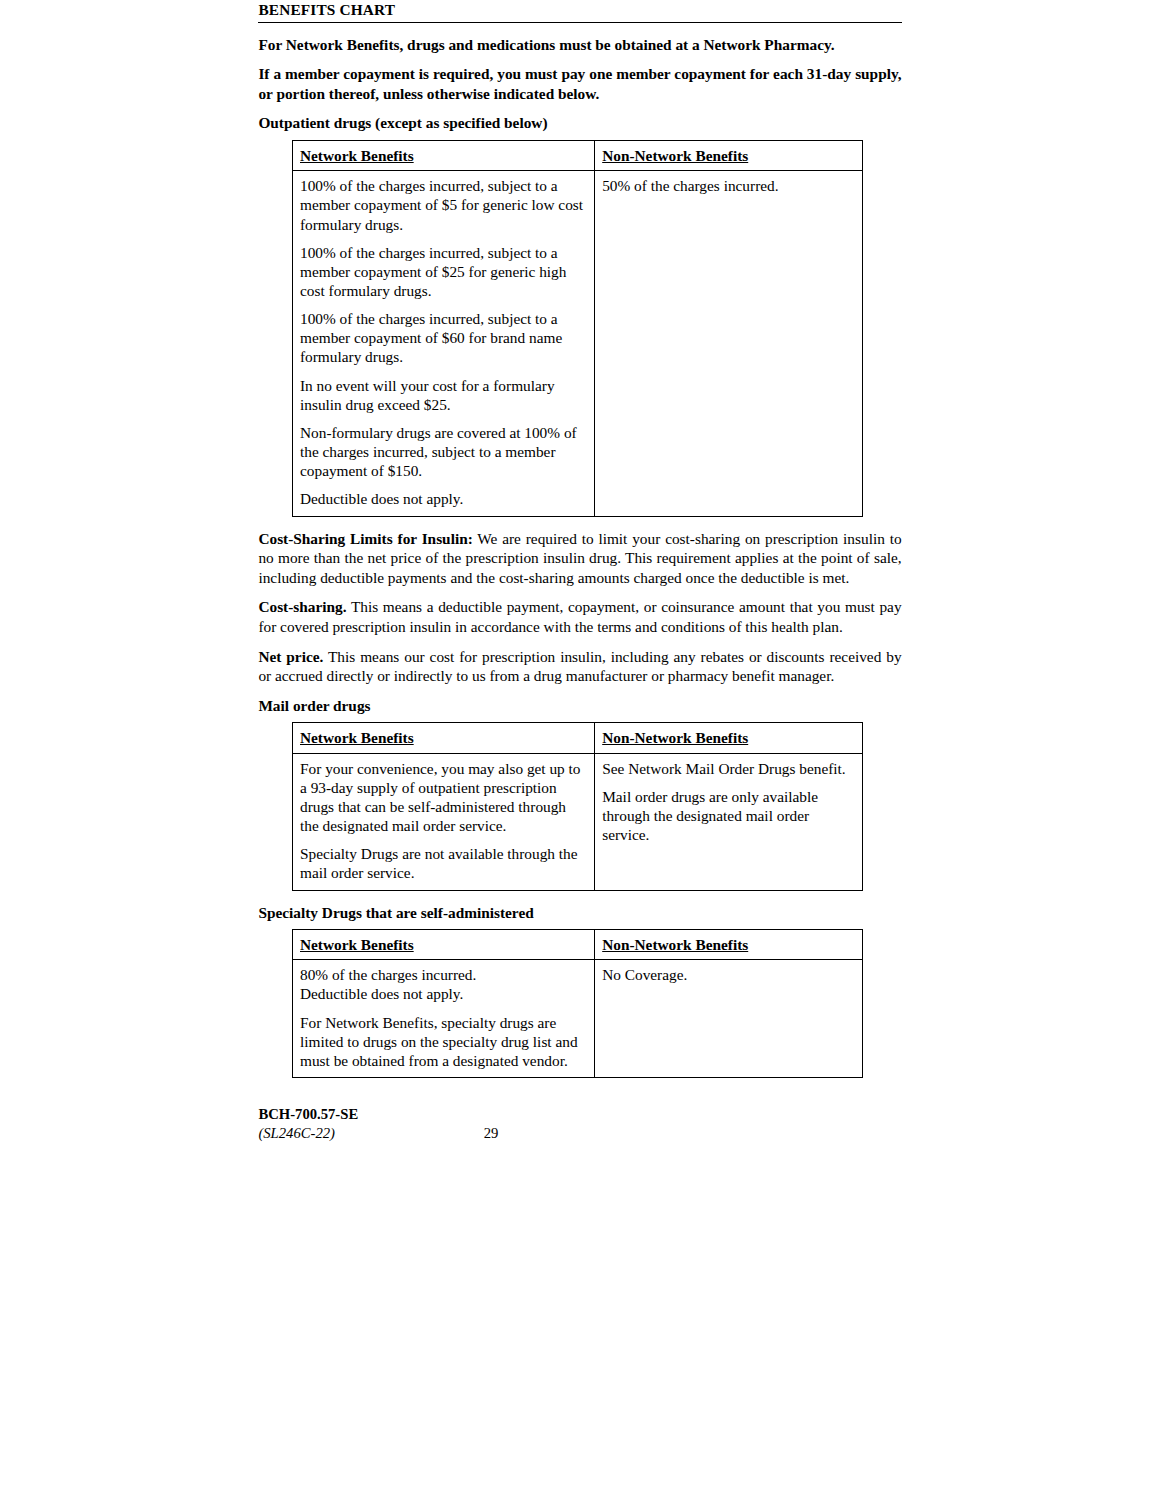BENEFITS CHART
For Network Benefits, drugs and medications must be obtained at a Network Pharmacy.
If a member copayment is required, you must pay one member copayment for each 31-day supply, or portion thereof, unless otherwise indicated below.
Outpatient drugs (except as specified below)
| Network Benefits | Non-Network Benefits |
| --- | --- |
| 100% of the charges incurred, subject to a member copayment of $5 for generic low cost formulary drugs. 100% of the charges incurred, subject to a member copayment of $25 for generic high cost formulary drugs. 100% of the charges incurred, subject to a member copayment of $60 for brand name formulary drugs. In no event will your cost for a formulary insulin drug exceed $25. Non-formulary drugs are covered at 100% of the charges incurred, subject to a member copayment of $150. Deductible does not apply. | 50% of the charges incurred. |
Cost-Sharing Limits for Insulin: We are required to limit your cost-sharing on prescription insulin to no more than the net price of the prescription insulin drug. This requirement applies at the point of sale, including deductible payments and the cost-sharing amounts charged once the deductible is met.
Cost-sharing. This means a deductible payment, copayment, or coinsurance amount that you must pay for covered prescription insulin in accordance with the terms and conditions of this health plan.
Net price. This means our cost for prescription insulin, including any rebates or discounts received by or accrued directly or indirectly to us from a drug manufacturer or pharmacy benefit manager.
Mail order drugs
| Network Benefits | Non-Network Benefits |
| --- | --- |
| For your convenience, you may also get up to a 93-day supply of outpatient prescription drugs that can be self-administered through the designated mail order service. Specialty Drugs are not available through the mail order service. | See Network Mail Order Drugs benefit. Mail order drugs are only available through the designated mail order service. |
Specialty Drugs that are self-administered
| Network Benefits | Non-Network Benefits |
| --- | --- |
| 80% of the charges incurred. Deductible does not apply. For Network Benefits, specialty drugs are limited to drugs on the specialty drug list and must be obtained from a designated vendor. | No Coverage. |
BCH-700.57-SE
(SL246C-22) 29